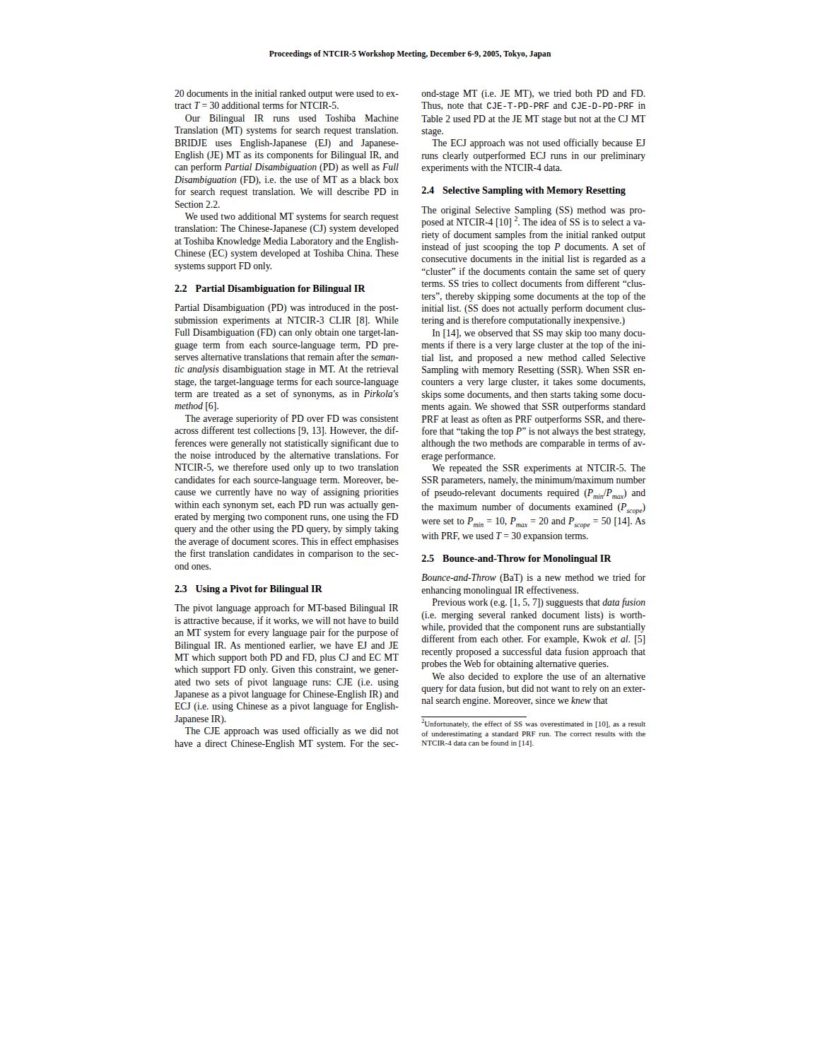Proceedings of NTCIR-5 Workshop Meeting, December 6-9, 2005, Tokyo, Japan
20 documents in the initial ranked output were used to extract T = 30 additional terms for NTCIR-5.
Our Bilingual IR runs used Toshiba Machine Translation (MT) systems for search request translation. BRIDJE uses English-Japanese (EJ) and Japanese-English (JE) MT as its components for Bilingual IR, and can perform Partial Disambiguation (PD) as well as Full Disambiguation (FD), i.e. the use of MT as a black box for search request translation. We will describe PD in Section 2.2.
We used two additional MT systems for search request translation: The Chinese-Japanese (CJ) system developed at Toshiba Knowledge Media Laboratory and the English-Chinese (EC) system developed at Toshiba China. These systems support FD only.
2.2 Partial Disambiguation for Bilingual IR
Partial Disambiguation (PD) was introduced in the post-submission experiments at NTCIR-3 CLIR [8]. While Full Disambiguation (FD) can only obtain one target-language term from each source-language term, PD preserves alternative translations that remain after the semantic analysis disambiguation stage in MT. At the retrieval stage, the target-language terms for each source-language term are treated as a set of synonyms, as in Pirkola's method [6].
The average superiority of PD over FD was consistent across different test collections [9, 13]. However, the differences were generally not statistically significant due to the noise introduced by the alternative translations. For NTCIR-5, we therefore used only up to two translation candidates for each source-language term. Moreover, because we currently have no way of assigning priorities within each synonym set, each PD run was actually generated by merging two component runs, one using the FD query and the other using the PD query, by simply taking the average of document scores. This in effect emphasises the first translation candidates in comparison to the second ones.
2.3 Using a Pivot for Bilingual IR
The pivot language approach for MT-based Bilingual IR is attractive because, if it works, we will not have to build an MT system for every language pair for the purpose of Bilingual IR. As mentioned earlier, we have EJ and JE MT which support both PD and FD, plus CJ and EC MT which support FD only. Given this constraint, we generated two sets of pivot language runs: CJE (i.e. using Japanese as a pivot language for Chinese-English IR) and ECJ (i.e. using Chinese as a pivot language for English-Japanese IR).
The CJE approach was used officially as we did not have a direct Chinese-English MT system. For the second-stage MT (i.e. JE MT), we tried both PD and FD. Thus, note that CJE-T-PD-PRF and CJE-D-PD-PRF in Table 2 used PD at the JE MT stage but not at the CJ MT stage.
The ECJ approach was not used officially because EJ runs clearly outperformed ECJ runs in our preliminary experiments with the NTCIR-4 data.
2.4 Selective Sampling with Memory Resetting
The original Selective Sampling (SS) method was proposed at NTCIR-4 [10] 2. The idea of SS is to select a variety of document samples from the initial ranked output instead of just scooping the top P documents. A set of consecutive documents in the initial list is regarded as a “cluster” if the documents contain the same set of query terms. SS tries to collect documents from different “clusters”, thereby skipping some documents at the top of the initial list. (SS does not actually perform document clustering and is therefore computationally inexpensive.)
In [14], we observed that SS may skip too many documents if there is a very large cluster at the top of the initial list, and proposed a new method called Selective Sampling with memory Resetting (SSR). When SSR encounters a very large cluster, it takes some documents, skips some documents, and then starts taking some documents again. We showed that SSR outperforms standard PRF at least as often as PRF outperforms SSR, and therefore that “taking the top P” is not always the best strategy, although the two methods are comparable in terms of average performance.
We repeated the SSR experiments at NTCIR-5. The SSR parameters, namely, the minimum/maximum number of pseudo-relevant documents required (Pmin/Pmax) and the maximum number of documents examined (Pscope) were set to Pmin = 10, Pmax = 20 and Pscope = 50 [14]. As with PRF, we used T = 30 expansion terms.
2.5 Bounce-and-Throw for Monolingual IR
Bounce-and-Throw (BaT) is a new method we tried for enhancing monolingual IR effectiveness.
Previous work (e.g. [1, 5, 7]) sugguests that data fusion (i.e. merging several ranked document lists) is worthwhile, provided that the component runs are substantially different from each other. For example, Kwok et al. [5] recently proposed a successful data fusion approach that probes the Web for obtaining alternative queries.
We also decided to explore the use of an alternative query for data fusion, but did not want to rely on an external search engine. Moreover, since we knew that
2Unfortunately, the effect of SS was overestimated in [10], as a result of underestimating a standard PRF run. The correct results with the NTCIR-4 data can be found in [14].